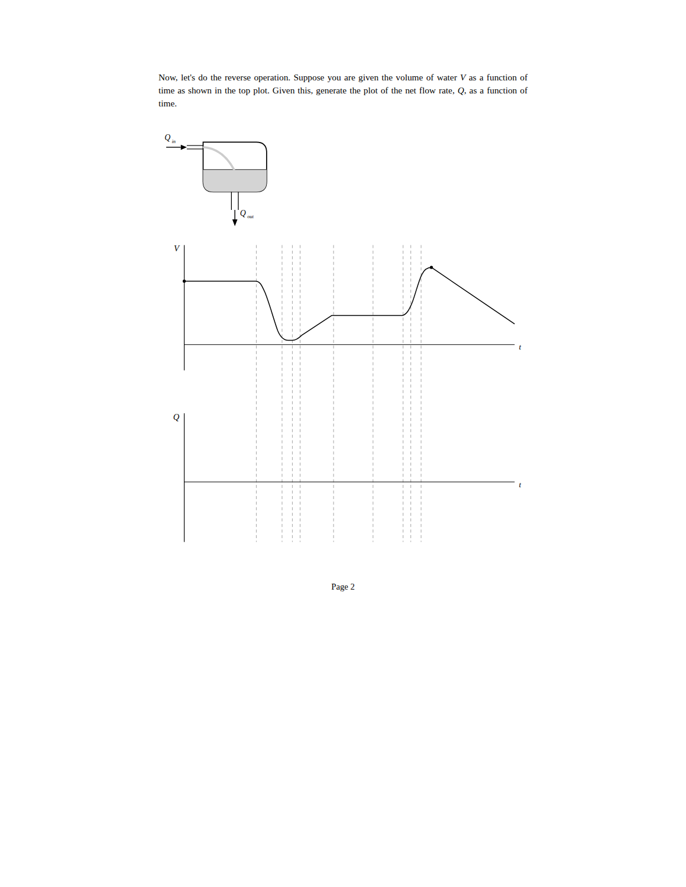Now, let's do the reverse operation. Suppose you are given the volume of water V as a function of time as shown in the top plot. Given this, generate the plot of the net flow rate, Q, as a function of time.
Tank schematic and plots of V versus t and Q versus t Q in Q out V t Q t
Page 2